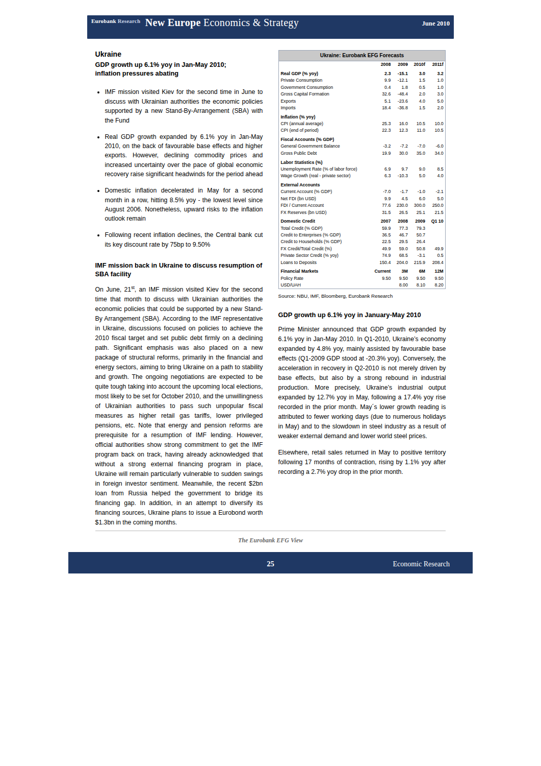Eurobank Research
New Europe Economics & Strategy
June 2010
Ukraine
GDP growth up 6.1% yoy in Jan-May 2010;
inflation pressures abating
IMF mission visited Kiev for the second time in June to discuss with Ukrainian authorities the economic policies supported by a new Stand-By-Arrangement (SBA) with the Fund
Real GDP growth expanded by 6.1% yoy in Jan-May 2010, on the back of favourable base effects and higher exports. However, declining commodity prices and increased uncertainty over the pace of global economic recovery raise significant headwinds for the period ahead
Domestic inflation decelerated in May for a second month in a row, hitting 8.5% yoy - the lowest level since August 2006. Nonetheless, upward risks to the inflation outlook remain
Following recent inflation declines, the Central bank cut its key discount rate by 75bp to 9.50%
IMF mission back in Ukraine to discuss resumption of SBA facility
On June, 21st, an IMF mission visited Kiev for the second time that month to discuss with Ukrainian authorities the economic policies that could be supported by a new Stand-By Arrangement (SBA). According to the IMF representative in Ukraine, discussions focused on policies to achieve the 2010 fiscal target and set public debt firmly on a declining path. Significant emphasis was also placed on a new package of structural reforms, primarily in the financial and energy sectors, aiming to bring Ukraine on a path to stability and growth. The ongoing negotiations are expected to be quite tough taking into account the upcoming local elections, most likely to be set for October 2010, and the unwillingness of Ukrainian authorities to pass such unpopular fiscal measures as higher retail gas tariffs, lower privileged pensions, etc. Note that energy and pension reforms are prerequisite for a resumption of IMF lending. However, official authorities show strong commitment to get the IMF program back on track, having already acknowledged that without a strong external financing program in place, Ukraine will remain particularly vulnerable to sudden swings in foreign investor sentiment. Meanwhile, the recent $2bn loan from Russia helped the government to bridge its financing gap. In addition, in an attempt to diversify its financing sources, Ukraine plans to issue a Eurobond worth $1.3bn in the coming months.
Ukraine: Eurobank EFG Forecasts
| | 2008 | 2009 | 2010f | 2011f |
| --- | --- | --- | --- | --- |
| Real GDP (% yoy) | 2.3 | -15.1 | 3.0 | 3.2 |
| Private Consumption | 9.9 | -12.1 | 1.5 | 1.0 |
| Government Consumption | 0.4 | 1.8 | 0.5 | 1.0 |
| Gross Capital Formation | 32.6 | -48.4 | 2.0 | 3.0 |
| Exports | 5.1 | -23.6 | 4.0 | 5.0 |
| Imports | 18.4 | -36.8 | 1.5 | 2.0 |
| Inflation (% yoy) | | | | |
| CPI (annual average) | 25.3 | 16.0 | 10.5 | 10.0 |
| CPI (end of period) | 22.3 | 12.3 | 11.0 | 10.5 |
| Fiscal Accounts (% GDP) | | | | |
| General Government Balance | -3.2 | -7.2 | -7.0 | -6.0 |
| Gross Public Debt | 19.9 | 30.0 | 35.0 | 34.0 |
| Labor Statistics (%) | | | | |
| Unemployment Rate (% of labor force) | 6.9 | 9.7 | 9.0 | 8.5 |
| Wage Growth (real - private sector) | 6.3 | -10.3 | 5.0 | 4.0 |
| External Accounts | | | | |
| Current Account (% GDP) | -7.0 | -1.7 | -1.0 | -2.1 |
| Net FDI (bn USD) | 9.9 | 4.5 | 6.0 | 5.0 |
| FDI / Current Account | 77.6 | 230.0 | 300.0 | 250.0 |
| FX Reserves (bn USD) | 31.5 | 26.5 | 25.1 | 21.5 |
| Domestic Credit | 2007 | 2008 | 2009 | Q1 10 |
| Total Credit (% GDP) | 59.9 | 77.3 | 79.3 | |
| Credit to Enterprises (% GDP) | 36.5 | 46.7 | 50.7 | |
| Credit to Households (% GDP) | 22.5 | 29.5 | 26.4 | |
| FX Credit/Total Credit (%) | 49.9 | 59.0 | 50.8 | 49.9 |
| Private Sector Credit (% yoy) | 74.9 | 68.5 | -3.1 | 0.5 |
| Loans to Deposits | 150.4 | 204.0 | 215.9 | 208.4 |
| Financial Markets | Current | 3M | 6M | 12M |
| Policy Rate | 9.50 | 9.50 | 9.50 | 9.50 |
| USD/UAH | | 8.00 | 8.10 | 8.20 |
Source: NBU, IMF, Bloomberg, Eurobank Research
GDP growth up 6.1% yoy in January-May 2010
Prime Minister announced that GDP growth expanded by 6.1% yoy in Jan-May 2010. In Q1-2010, Ukraine’s economy expanded by 4.8% yoy, mainly assisted by favourable base effects (Q1-2009 GDP stood at -20.3% yoy). Conversely, the acceleration in recovery in Q2-2010 is not merely driven by base effects, but also by a strong rebound in industrial production. More precisely, Ukraine’s industrial output expanded by 12.7% yoy in May, following a 17.4% yoy rise recorded in the prior month. May´s lower growth reading is attributed to fewer working days (due to numerous holidays in May) and to the slowdown in steel industry as a result of weaker external demand and lower world steel prices.
Elsewhere, retail sales returned in May to positive territory following 17 months of contraction, rising by 1.1% yoy after recording a 2.7% yoy drop in the prior month.
The Eurobank EFG View
25
Economic Research